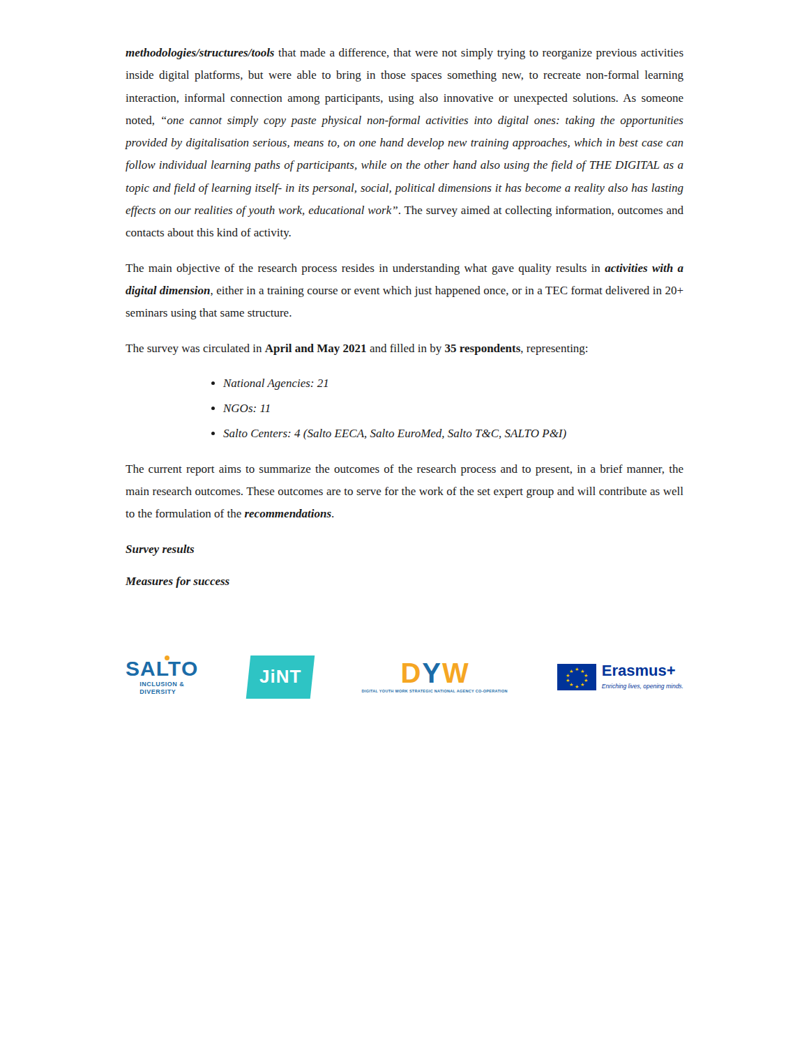methodologies/structures/tools that made a difference, that were not simply trying to reorganize previous activities inside digital platforms, but were able to bring in those spaces something new, to recreate non-formal learning interaction, informal connection among participants, using also innovative or unexpected solutions. As someone noted, “one cannot simply copy paste physical non-formal activities into digital ones: taking the opportunities provided by digitalisation serious, means to, on one hand develop new training approaches, which in best case can follow individual learning paths of participants, while on the other hand also using the field of THE DIGITAL as a topic and field of learning itself- in its personal, social, political dimensions it has become a reality also has lasting effects on our realities of youth work, educational work”. The survey aimed at collecting information, outcomes and contacts about this kind of activity.
The main objective of the research process resides in understanding what gave quality results in activities with a digital dimension, either in a training course or event which just happened once, or in a TEC format delivered in 20+ seminars using that same structure.
The survey was circulated in April and May 2021 and filled in by 35 respondents, representing:
National Agencies: 21
NGOs: 11
Salto Centers: 4 (Salto EECA, Salto EuroMed, Salto T&C, SALTO P&I)
The current report aims to summarize the outcomes of the research process and to present, in a brief manner, the main research outcomes. These outcomes are to serve for the work of the set expert group and will contribute as well to the formulation of the recommendations.
Survey results
Measures for success
SALT O
INCLUSION &
DIVERSITY
JiNT
DYW
DIGITAL YOUTH WORK STRATEGIC NATIONAL AGENCY CO-OPERATION
★ ★ ★ ★ ★ ★ ★ ★ ★ ★
Erasmus+
Enriching lives, opening minds.